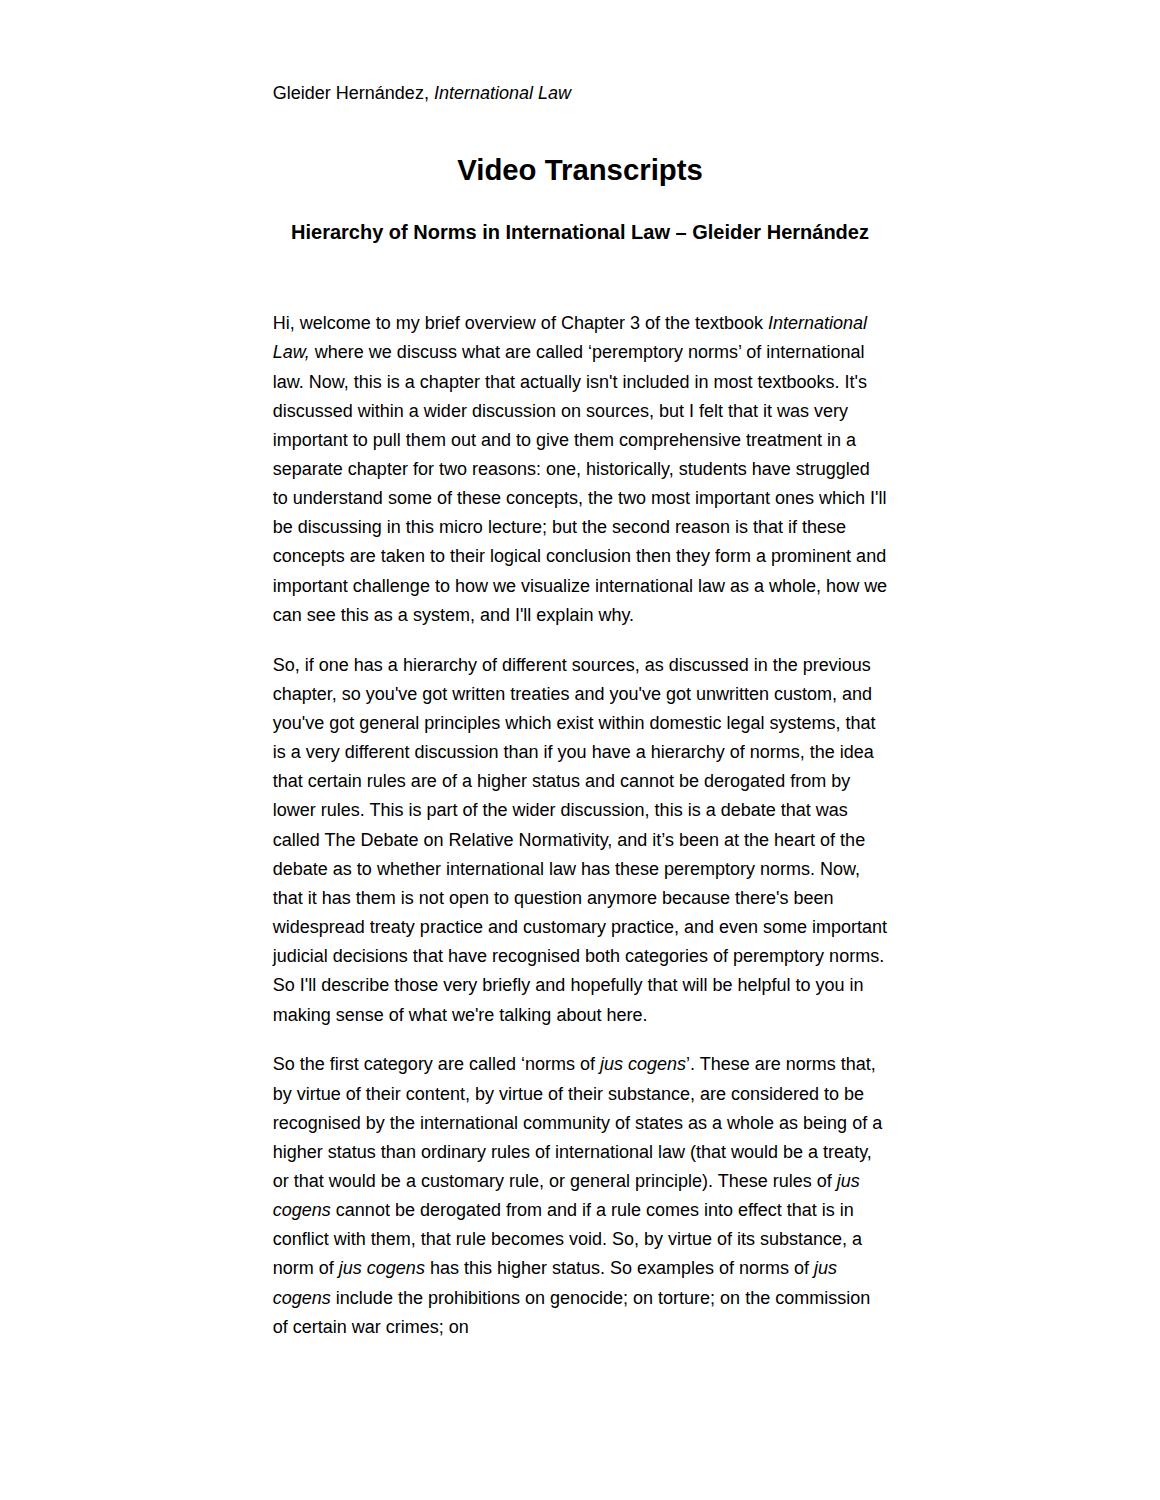Gleider Hernández, International Law
Video Transcripts
Hierarchy of Norms in International Law – Gleider Hernández
Hi, welcome to my brief overview of Chapter 3 of the textbook International Law, where we discuss what are called ‘peremptory norms’ of international law. Now, this is a chapter that actually isn't included in most textbooks. It's discussed within a wider discussion on sources, but I felt that it was very important to pull them out and to give them comprehensive treatment in a separate chapter for two reasons: one, historically, students have struggled to understand some of these concepts, the two most important ones which I'll be discussing in this micro lecture; but the second reason is that if these concepts are taken to their logical conclusion then they form a prominent and important challenge to how we visualize international law as a whole, how we can see this as a system, and I'll explain why.
So, if one has a hierarchy of different sources, as discussed in the previous chapter, so you've got written treaties and you've got unwritten custom, and you've got general principles which exist within domestic legal systems, that is a very different discussion than if you have a hierarchy of norms, the idea that certain rules are of a higher status and cannot be derogated from by lower rules. This is part of the wider discussion, this is a debate that was called The Debate on Relative Normativity, and it’s been at the heart of the debate as to whether international law has these peremptory norms. Now, that it has them is not open to question anymore because there's been widespread treaty practice and customary practice, and even some important judicial decisions that have recognised both categories of peremptory norms. So I'll describe those very briefly and hopefully that will be helpful to you in making sense of what we're talking about here.
So the first category are called ‘norms of jus cogens’. These are norms that, by virtue of their content, by virtue of their substance, are considered to be recognised by the international community of states as a whole as being of a higher status than ordinary rules of international law (that would be a treaty, or that would be a customary rule, or general principle). These rules of jus cogens cannot be derogated from and if a rule comes into effect that is in conflict with them, that rule becomes void. So, by virtue of its substance, a norm of jus cogens has this higher status. So examples of norms of jus cogens include the prohibitions on genocide; on torture; on the commission of certain war crimes; on